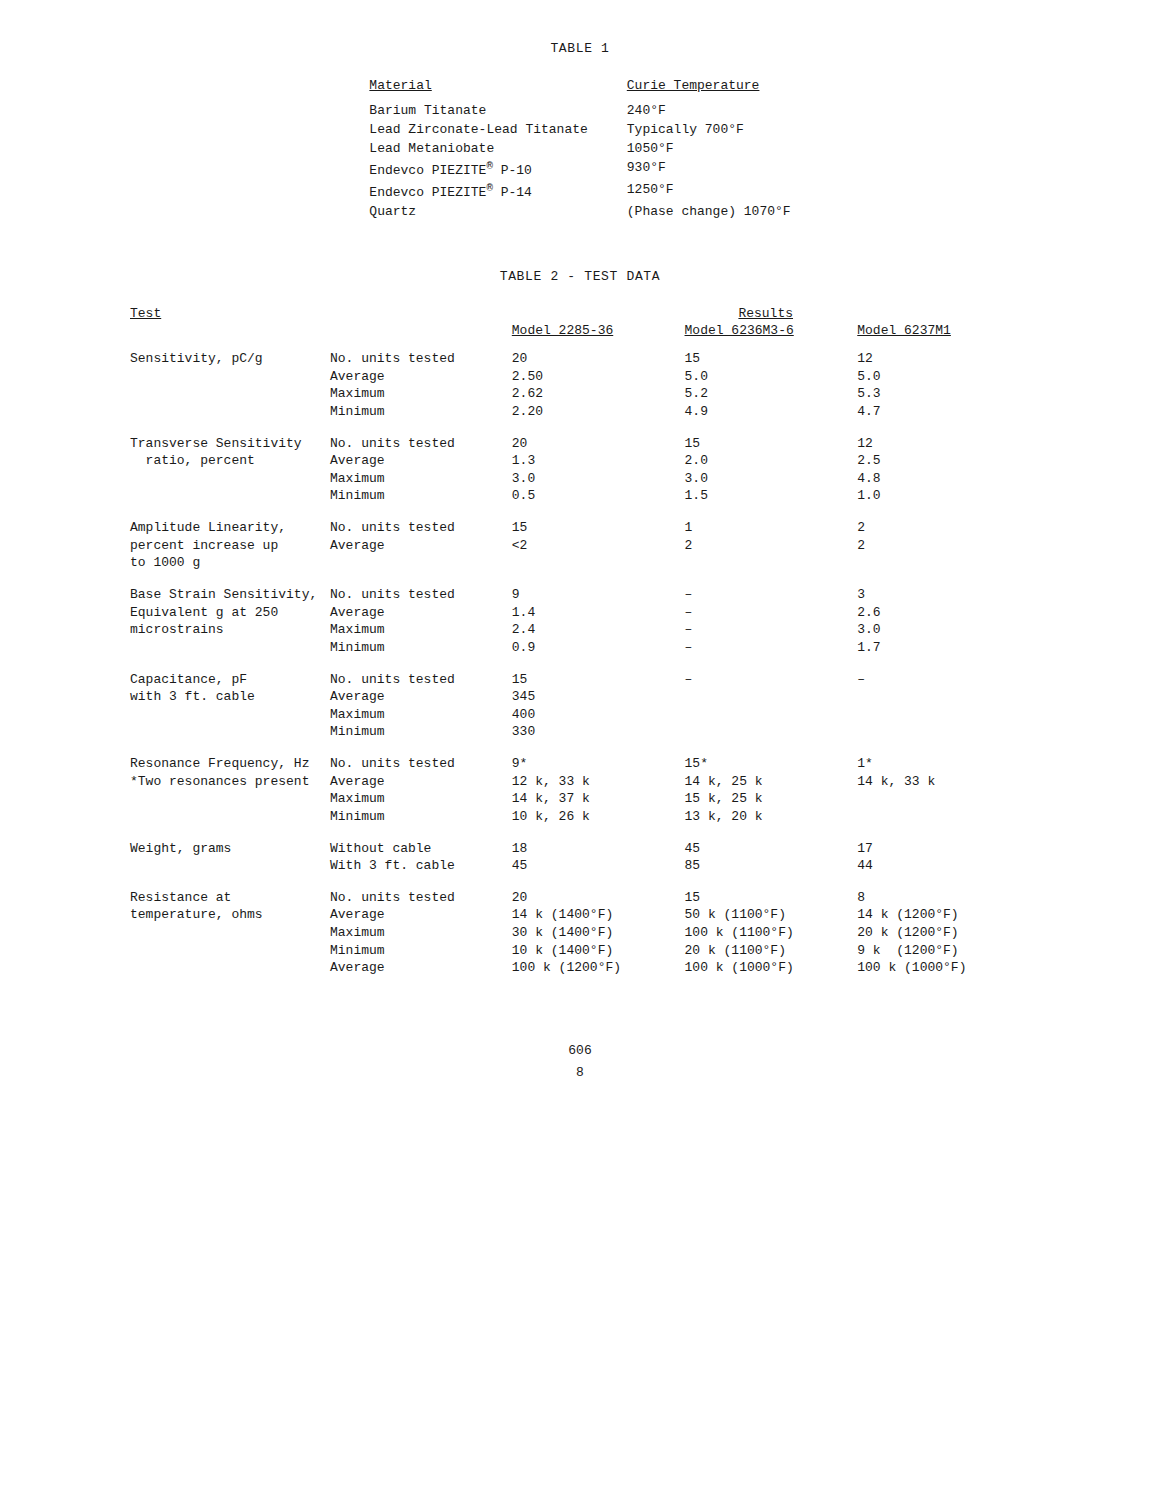TABLE 1
| Material | Curie Temperature |
| --- | --- |
| Barium Titanate | 240°F |
| Lead Zirconate-Lead Titanate | Typically 700°F |
| Lead Metaniobate | 1050°F |
| Endevco PIEZITE ® P-10 | 930°F |
| Endevco PIEZITE ® P-14 | 1250°F |
| Quartz | (Phase change) 1070°F |
TABLE 2 - TEST DATA
| Test | | Results |
| --- | --- | --- |
| | | Model 2285-36 | Model 6236M3-6 | Model 6237M1 |
| Sensitivity, pC/g | No. units tested | 20 | 15 | 12 |
| | Average | 2.50 | 5.0 | 5.0 |
| | Maximum | 2.62 | 5.2 | 5.3 |
| | Minimum | 2.20 | 4.9 | 4.7 |
| Transverse Sensitivity | No. units tested | 20 | 15 | 12 |
| ratio, percent | Average | 1.3 | 2.0 | 2.5 |
| | Maximum | 3.0 | 3.0 | 4.8 |
| | Minimum | 0.5 | 1.5 | 1.0 |
| Amplitude Linearity, | No. units tested | 15 | 1 | 2 |
| percent increase up | Average | <2 | 2 | 2 |
| to 1000 g | | | | |
| Base Strain Sensitivity, | No. units tested | 9 | – | 3 |
| Equivalent g at 250 | Average | 1.4 | – | 2.6 |
| microstrains | Maximum | 2.4 | – | 3.0 |
| | Minimum | 0.9 | – | 1.7 |
| Capacitance, pF | No. units tested | 15 | – | – |
| with 3 ft. cable | Average | 345 | | |
| | Maximum | 400 | | |
| | Minimum | 330 | | |
| Resonance Frequency, Hz | No. units tested | 9* | 15* | 1* |
| *Two resonances present | Average | 12 k, 33 k | 14 k, 25 k | 14 k, 33 k |
| | Maximum | 14 k, 37 k | 15 k, 25 k | |
| | Minimum | 10 k, 26 k | 13 k, 20 k | |
| Weight, grams | Without cable | 18 | 45 | 17 |
| | With 3 ft. cable | 45 | 85 | 44 |
| Resistance at | No. units tested | 20 | 15 | 8 |
| temperature, ohms | Average | 14 k (1400°F) | 50 k (1100°F) | 14 k (1200°F) |
| | Maximum | 30 k (1400°F) | 100 k (1100°F) | 20 k (1200°F) |
| | Minimum | 10 k (1400°F) | 20 k (1100°F) | 9 k (1200°F) |
| | Average | 100 k (1200°F) | 100 k (1000°F) | 100 k (1000°F) |
606
8